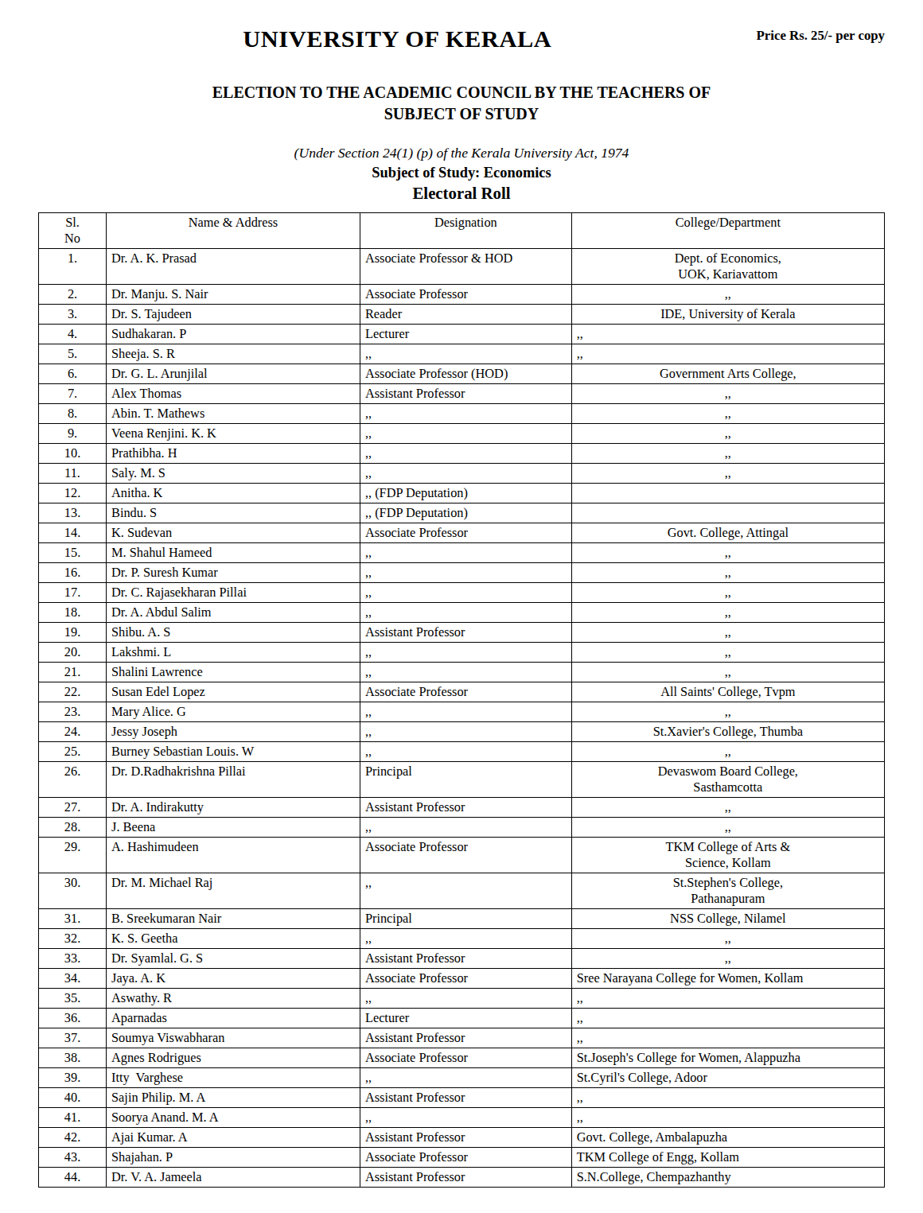Price Rs. 25/- per copy
UNIVERSITY OF KERALA
ELECTION TO THE ACADEMIC COUNCIL BY THE TEACHERS OF
SUBJECT OF STUDY
(Under Section 24(1) (p) of the Kerala University Act, 1974
Subject of Study: Economics
Electoral Roll
| Sl. No | Name & Address | Designation | College/Department |
| --- | --- | --- | --- |
| 1. | Dr. A. K. Prasad | Associate Professor & HOD | Dept. of Economics, UOK, Kariavattom |
| 2. | Dr. Manju. S. Nair | Associate Professor | ,, |
| 3. | Dr. S. Tajudeen | Reader | IDE, University of Kerala |
| 4. | Sudhakaran. P | Lecturer | ,, |
| 5. | Sheeja. S. R | ,, | ,, |
| 6. | Dr. G. L. Arunjilal | Associate Professor (HOD) | Government Arts College, |
| 7. | Alex Thomas | Assistant Professor | ,, |
| 8. | Abin. T. Mathews | ,, | ,, |
| 9. | Veena Renjini. K. K | ,, | ,, |
| 10. | Prathibha. H | ,, | ,, |
| 11. | Saly. M. S | ,, | ,, |
| 12. | Anitha. K | ,, (FDP Deputation) | |
| 13. | Bindu. S | ,, (FDP Deputation) | |
| 14. | K. Sudevan | Associate Professor | Govt. College, Attingal |
| 15. | M. Shahul Hameed | ,, | ,, |
| 16. | Dr. P. Suresh Kumar | ,, | ,, |
| 17. | Dr. C. Rajasekharan Pillai | ,, | ,, |
| 18. | Dr. A. Abdul Salim | ,, | ,, |
| 19. | Shibu. A. S | Assistant Professor | ,, |
| 20. | Lakshmi. L | ,, | ,, |
| 21. | Shalini Lawrence | ,, | ,, |
| 22. | Susan Edel Lopez | Associate Professor | All Saints' College, Tvpm |
| 23. | Mary Alice. G | ,, | ,, |
| 24. | Jessy Joseph | ,, | St.Xavier's College, Thumba |
| 25. | Burney Sebastian Louis. W | ,, | ,, |
| 26. | Dr. D.Radhakrishna Pillai | Principal | Devaswom Board College, Sasthamcotta |
| 27. | Dr. A. Indirakutty | Assistant Professor | ,, |
| 28. | J. Beena | ,, | ,, |
| 29. | A. Hashimudeen | Associate Professor | TKM College of Arts & Science, Kollam |
| 30. | Dr. M. Michael Raj | ,, | St.Stephen's College, Pathanapuram |
| 31. | B. Sreekumaran Nair | Principal | NSS College, Nilamel |
| 32. | K. S. Geetha | ,, | ,, |
| 33. | Dr. Syamlal. G. S | Assistant Professor | ,, |
| 34. | Jaya. A. K | Associate Professor | Sree Narayana College for Women, Kollam |
| 35. | Aswathy. R | ,, | ,, |
| 36. | Aparnadas | Lecturer | ,, |
| 37. | Soumya Viswabharan | Assistant Professor | ,, |
| 38. | Agnes Rodrigues | Associate Professor | St.Joseph's College for Women, Alappuzha |
| 39. | Itty Varghese | ,, | St.Cyril's College, Adoor |
| 40. | Sajin Philip. M. A | Assistant Professor | ,, |
| 41. | Soorya Anand. M. A | ,, | ,, |
| 42. | Ajai Kumar. A | Assistant Professor | Govt. College, Ambalapuzha |
| 43. | Shajahan. P | Associate Professor | TKM College of Engg, Kollam |
| 44. | Dr. V. A. Jameela | Assistant Professor | S.N.College, Chempazhanthy |